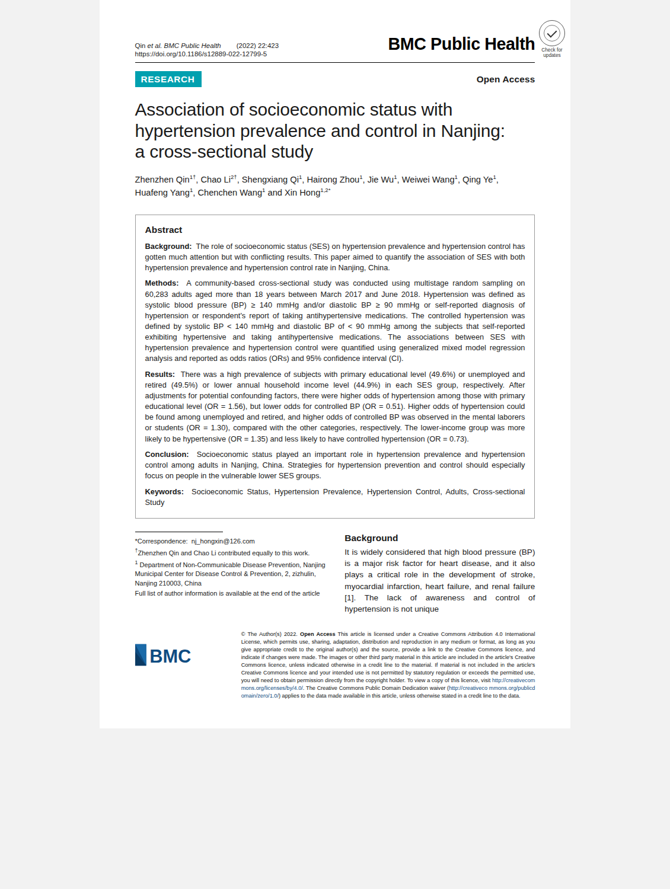Qin et al. BMC Public Health(2022) 22:423
https://doi.org/10.1186/s12889-022-12799-5
BMC Public Health
Research
Open Access
Check for
updates
Association of socioeconomic status with hypertension prevalence and control in Nanjing: a cross-sectional study
Zhenzhen Qin1†, Chao Li2†, Shengxiang Qi1, Hairong Zhou1, Jie Wu1, Weiwei Wang1, Qing Ye1, Huafeng Yang1, Chenchen Wang1 and Xin Hong1,2*
Abstract
Background: The role of socioeconomic status (SES) on hypertension prevalence and hypertension control has gotten much attention but with conflicting results. This paper aimed to quantify the association of SES with both hypertension prevalence and hypertension control rate in Nanjing, China.
Methods: A community-based cross-sectional study was conducted using multistage random sampling on 60,283 adults aged more than 18 years between March 2017 and June 2018. Hypertension was defined as systolic blood pressure (BP) ≥ 140 mmHg and/or diastolic BP ≥ 90 mmHg or self-reported diagnosis of hypertension or respondent's report of taking antihypertensive medications. The controlled hypertension was defined by systolic BP < 140 mmHg and diastolic BP of < 90 mmHg among the subjects that self-reported exhibiting hypertensive and taking antihypertensive medications. The associations between SES with hypertension prevalence and hypertension control were quantified using generalized mixed model regression analysis and reported as odds ratios (ORs) and 95% confidence interval (CI).
Results: There was a high prevalence of subjects with primary educational level (49.6%) or unemployed and retired (49.5%) or lower annual household income level (44.9%) in each SES group, respectively. After adjustments for potential confounding factors, there were higher odds of hypertension among those with primary educational level (OR = 1.56), but lower odds for controlled BP (OR = 0.51). Higher odds of hypertension could be found among unemployed and retired, and higher odds of controlled BP was observed in the mental laborers or students (OR = 1.30), compared with the other categories, respectively. The lower-income group was more likely to be hypertensive (OR = 1.35) and less likely to have controlled hypertension (OR = 0.73).
Conclusion: Socioeconomic status played an important role in hypertension prevalence and hypertension control among adults in Nanjing, China. Strategies for hypertension prevention and control should especially focus on people in the vulnerable lower SES groups.
Keywords: Socioeconomic Status, Hypertension Prevalence, Hypertension Control, Adults, Cross-sectional Study
*Correspondence: nj_hongxin@126.com
†Zhenzhen Qin and Chao Li contributed equally to this work.
1 Department of Non-Communicable Disease Prevention, Nanjing Municipal Center for Disease Control & Prevention, 2, zizhulin, Nanjing 210003, China
Full list of author information is available at the end of the article
Background
It is widely considered that high blood pressure (BP) is a major risk factor for heart disease, and it also plays a critical role in the development of stroke, myocardial infarction, heart failure, and renal failure [1]. The lack of awareness and control of hypertension is not unique
BMC
© The Author(s) 2022. Open Access This article is licensed under a Creative Commons Attribution 4.0 International License, which permits use, sharing, adaptation, distribution and reproduction in any medium or format, as long as you give appropriate credit to the original author(s) and the source, provide a link to the Creative Commons licence, and indicate if changes were made. The images or other third party material in this article are included in the article's Creative Commons licence, unless indicated otherwise in a credit line to the material. If material is not included in the article's Creative Commons licence and your intended use is not permitted by statutory regulation or exceeds the permitted use, you will need to obtain permission directly from the copyright holder. To view a copy of this licence, visit http://creativecommons.org/licenses/by/4.0/. The Creative Commons Public Domain Dedication waiver (http://creativeco mmons.org/publicdomain/zero/1.0/) applies to the data made available in this article, unless otherwise stated in a credit line to the data.